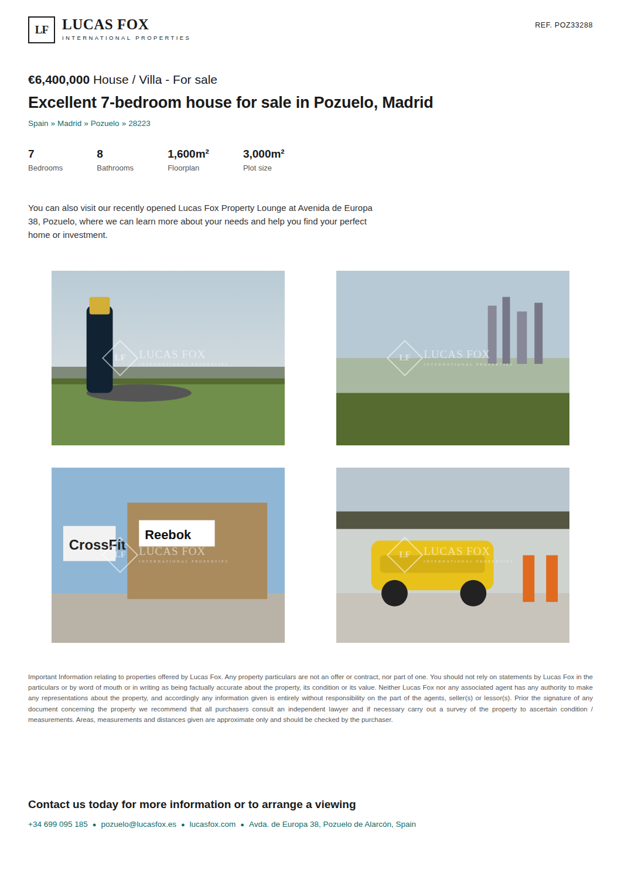LF
LUCAS FOX
INTERNATIONAL PROPERTIES
REF. POZ33288
€6,400,000 House / Villa - For sale
Excellent 7-bedroom house for sale in Pozuelo, Madrid
Spain»Madrid»Pozuelo»28223
7
Bedrooms
8
Bathrooms
1,600m²
Floorplan
3,000m²
Plot size
You can also visit our recently opened Lucas Fox Property Lounge at Avenida de Europa 38, Pozuelo, where we can learn more about your needs and help you find your perfect home or investment.
LF
LUCAS FOX
INTERNATIONAL PROPERTIES
LF
LUCAS FOX
INTERNATIONAL PROPERTIES
LF
LUCAS FOX
INTERNATIONAL PROPERTIES
LF
LUCAS FOX
INTERNATIONAL PROPERTIES
Important Information relating to properties offered by Lucas Fox. Any property particulars are not an offer or contract, nor part of one. You should not rely on statements by Lucas Fox in the particulars or by word of mouth or in writing as being factually accurate about the property, its condition or its value. Neither Lucas Fox nor any associated agent has any authority to make any representations about the property, and accordingly any information given is entirely without responsibility on the part of the agents, seller(s) or lessor(s). Prior the signature of any document concerning the property we recommend that all purchasers consult an independent lawyer and if necessary carry out a survey of the property to ascertain condition / measurements. Areas, measurements and distances given are approximate only and should be checked by the purchaser.
Contact us today for more information or to arrange a viewing
+34 699 095 185 ● pozuelo@lucasfox.es ● lucasfox.com ● Avda. de Europa 38, Pozuelo de Alarcón, Spain